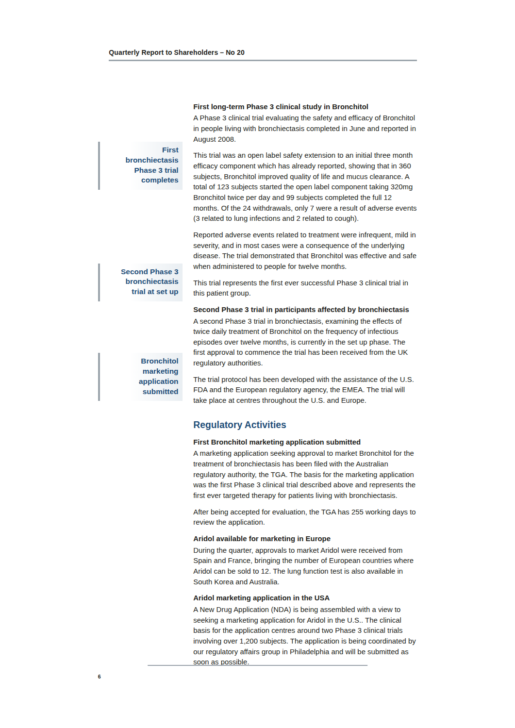Quarterly Report to Shareholders – No 20
First
bronchiectasis
Phase 3 trial
completes
Second Phase 3
bronchiectasis
trial at set up
Bronchitol
marketing
application
submitted
First long-term Phase 3 clinical study in Bronchitol
A Phase 3 clinical trial evaluating the safety and efficacy of Bronchitol in people living with bronchiectasis completed in June and reported in August 2008.
This trial was an open label safety extension to an initial three month efficacy component which has already reported, showing that in 360 subjects, Bronchitol improved quality of life and mucus clearance. A total of 123 subjects started the open label component taking 320mg Bronchitol twice per day and 99 subjects completed the full 12 months. Of the 24 withdrawals, only 7 were a result of adverse events (3 related to lung infections and 2 related to cough).
Reported adverse events related to treatment were infrequent, mild in severity, and in most cases were a consequence of the underlying disease. The trial demonstrated that Bronchitol was effective and safe when administered to people for twelve months.
This trial represents the first ever successful Phase 3 clinical trial in this patient group.
Second Phase 3 trial in participants affected by bronchiectasis
A second Phase 3 trial in bronchiectasis, examining the effects of twice daily treatment of Bronchitol on the frequency of infectious episodes over twelve months, is currently in the set up phase. The first approval to commence the trial has been received from the UK regulatory authorities.
The trial protocol has been developed with the assistance of the U.S. FDA and the European regulatory agency, the EMEA. The trial will take place at centres throughout the U.S. and Europe.
Regulatory Activities
First Bronchitol marketing application submitted
A marketing application seeking approval to market Bronchitol for the treatment of bronchiectasis has been filed with the Australian regulatory authority, the TGA. The basis for the marketing application was the first Phase 3 clinical trial described above and represents the first ever targeted therapy for patients living with bronchiectasis.
After being accepted for evaluation, the TGA has 255 working days to review the application.
Aridol available for marketing in Europe
During the quarter, approvals to market Aridol were received from Spain and France, bringing the number of European countries where Aridol can be sold to 12. The lung function test is also available in South Korea and Australia.
Aridol marketing application in the USA
A New Drug Application (NDA) is being assembled with a view to seeking a marketing application for Aridol in the U.S.. The clinical basis for the application centres around two Phase 3 clinical trials involving over 1,200 subjects. The application is being coordinated by our regulatory affairs group in Philadelphia and will be submitted as soon as possible.
6